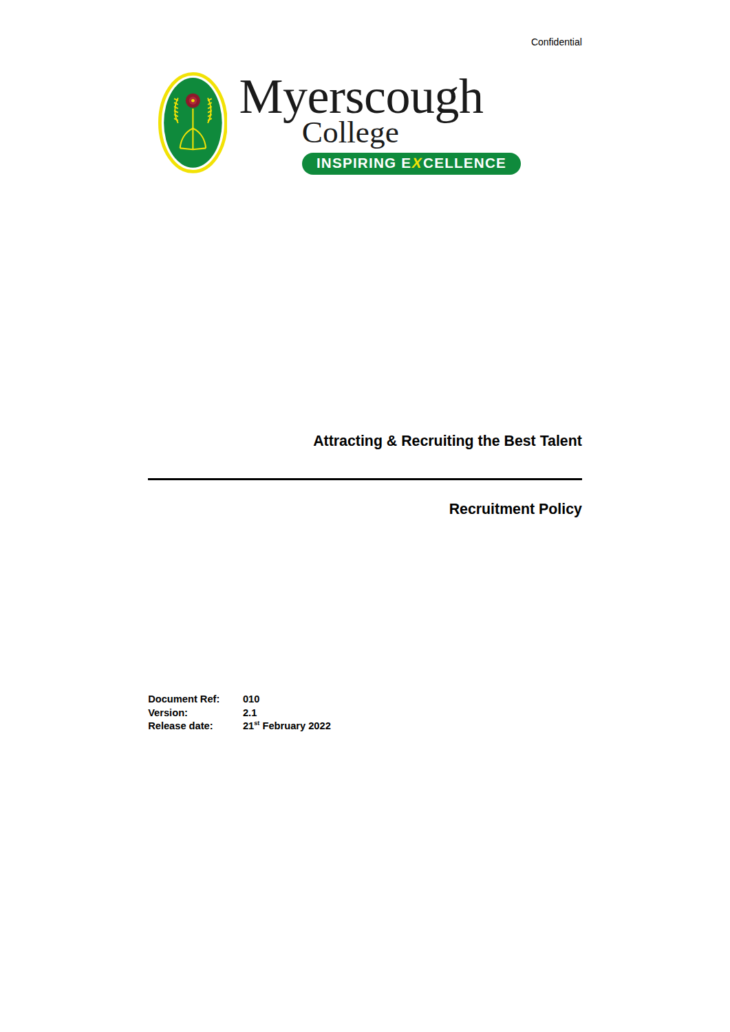Confidential
Myerscough College INSPIRING EXCELLENCE
Attracting & Recruiting the Best Talent
Recruitment Policy
| Document Ref: | 010 |
| Version: | 2.1 |
| Release date: | 21 st February 2022 |